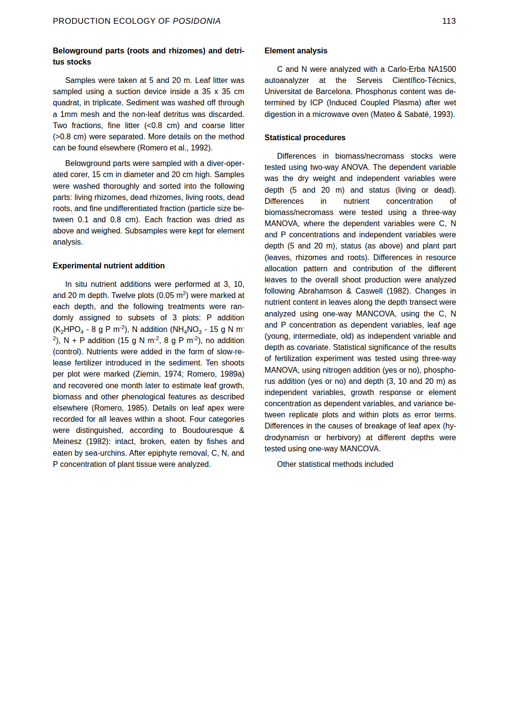Production ecology of Posidonia 113
Belowground parts (roots and rhizomes) and detritus stocks
Samples were taken at 5 and 20 m. Leaf litter was sampled using a suction device inside a 35 x 35 cm quadrat, in triplicate. Sediment was washed off through a 1mm mesh and the non-leaf detritus was discarded. Two fractions, fine litter (<0.8 cm) and coarse litter (>0.8 cm) were separated. More details on the method can be found elsewhere (Romero et al., 1992).
Belowground parts were sampled with a diver-operated corer, 15 cm in diameter and 20 cm high. Samples were washed thoroughly and sorted into the following parts: living rhizomes, dead rhizomes, living roots, dead roots, and fine undifferentiated fraction (particle size between 0.1 and 0.8 cm). Each fraction was dried as above and weighed. Subsamples were kept for element analysis.
Experimental nutrient addition
In situ nutrient additions were performed at 3, 10, and 20 m depth. Twelve plots (0.05 m2) were marked at each depth, and the following treatments were randomly assigned to subsets of 3 plots: P addition (K2HPO4 - 8 g P m-2), N addition (NH4NO3 - 15 g N m-2), N + P addition (15 g N m-2, 8 g P m-2), no addition (control). Nutrients were added in the form of slow-release fertilizer introduced in the sediment. Ten shoots per plot were marked (Ziemin, 1974; Romero, 1989a) and recovered one month later to estimate leaf growth, biomass and other phenological features as described elsewhere (Romero, 1985). Details on leaf apex were recorded for all leaves within a shoot. Four categories were distinguished, according to Boudouresque & Meinesz (1982): intact, broken, eaten by fishes and eaten by sea-urchins. After epiphyte removal, C, N, and P concentration of plant tissue were analyzed.
Element analysis
C and N were analyzed with a Carlo-Erba NA1500 autoanalyzer at the Serveis Científico-Tècnics, Universitat de Barcelona. Phosphorus content was determined by ICP (Induced Coupled Plasma) after wet digestion in a microwave oven (Mateo & Sabaté, 1993).
Statistical procedures
Differences in biomass/necromass stocks were tested using two-way ANOVA. The dependent variable was the dry weight and independent variables were depth (5 and 20 m) and status (living or dead). Differences in nutrient concentration of biomass/necromass were tested using a three-way MANOVA, where the dependent variables were C, N and P concentrations and independent variables were depth (5 and 20 m), status (as above) and plant part (leaves, rhizomes and roots). Differences in resource allocation pattern and contribution of the different leaves to the overall shoot production were analyzed following Abrahamson & Caswell (1982). Changes in nutrient content in leaves along the depth transect were analyzed using one-way MANCOVA, using the C, N and P concentration as dependent variables, leaf age (young, intermediate, old) as independent variable and depth as covariate. Statistical significance of the results of fertilization experiment was tested using three-way MANOVA, using nitrogen addition (yes or no), phosphorus addition (yes or no) and depth (3, 10 and 20 m) as independent variables, growth response or element concentration as dependent variables, and variance between replicate plots and within plots as error terms. Differences in the causes of breakage of leaf apex (hydrodynamisn or herbivory) at different depths were tested using one-way MANCOVA.
Other statistical methods included